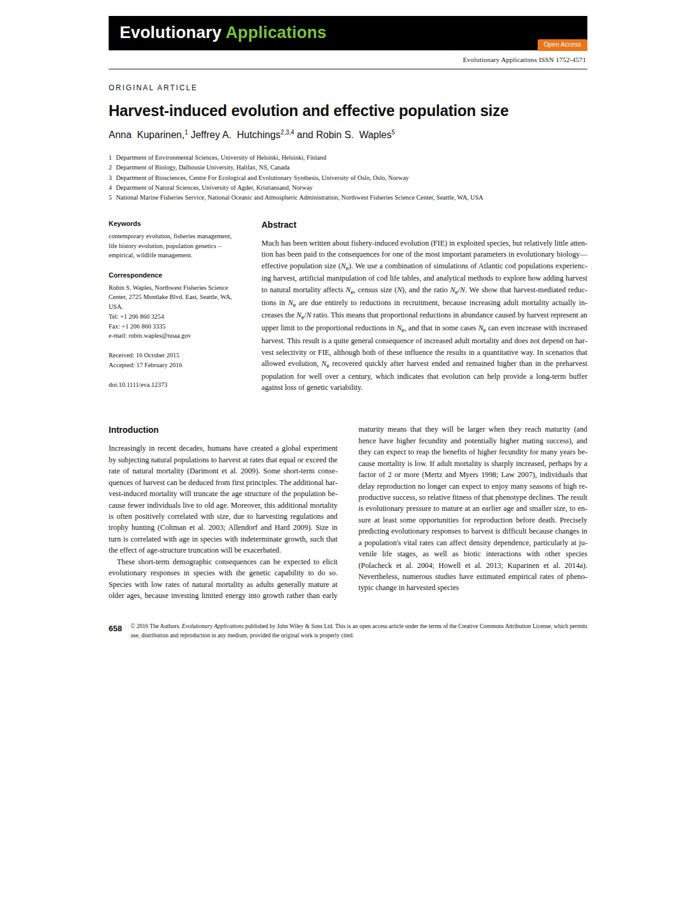Evolutionary Applications
Open Access
Evolutionary Applications ISSN 1752-4571
ORIGINAL ARTICLE
Harvest-induced evolution and effective population size
Anna Kuparinen,1 Jeffrey A. Hutchings2,3,4 and Robin S. Waples5
1 Department of Environmental Sciences, University of Helsinki, Helsinki, Finland
2 Department of Biology, Dalhousie University, Halifax, NS, Canada
3 Department of Biosciences, Centre For Ecological and Evolutionary Synthesis, University of Oslo, Oslo, Norway
4 Department of Natural Sciences, University of Agder, Kristiansand, Norway
5 National Marine Fisheries Service, National Oceanic and Atmospheric Administration, Northwest Fisheries Science Center, Seattle, WA, USA
Keywords
contemporary evolution, fisheries management, life history evolution, population genetics – empirical, wildlife management.
Correspondence
Robin S. Waples, Northwest Fisheries Science Center, 2725 Montlake Blvd. East, Seattle, WA, USA.
Tel: +1 206 860 3254
Fax: +1 206 860 3335
e-mail: robin.waples@noaa.gov
Received: 16 October 2015
Accepted: 17 February 2016
doi:10.1111/eva.12373
Abstract
Much has been written about fishery-induced evolution (FIE) in exploited species, but relatively little attention has been paid to the consequences for one of the most important parameters in evolutionary biology—effective population size (Ne). We use a combination of simulations of Atlantic cod populations experiencing harvest, artificial manipulation of cod life tables, and analytical methods to explore how adding harvest to natural mortality affects Ne, census size (N), and the ratio Ne/N. We show that harvest-mediated reductions in Ne are due entirely to reductions in recruitment, because increasing adult mortality actually increases the Ne/N ratio. This means that proportional reductions in abundance caused by harvest represent an upper limit to the proportional reductions in Ne, and that in some cases Ne can even increase with increased harvest. This result is a quite general consequence of increased adult mortality and does not depend on harvest selectivity or FIE, although both of these influence the results in a quantitative way. In scenarios that allowed evolution, Ne recovered quickly after harvest ended and remained higher than in the preharvest population for well over a century, which indicates that evolution can help provide a long-term buffer against loss of genetic variability.
Introduction
Increasingly in recent decades, humans have created a global experiment by subjecting natural populations to harvest at rates that equal or exceed the rate of natural mortality (Darimont et al. 2009). Some short-term consequences of harvest can be deduced from first principles. The additional harvest-induced mortality will truncate the age structure of the population because fewer individuals live to old age. Moreover, this additional mortality is often positively correlated with size, due to harvesting regulations and trophy hunting (Coltman et al. 2003; Allendorf and Hard 2009). Size in turn is correlated with age in species with indeterminate growth, such that the effect of age-structure truncation will be exacerbated.
These short-term demographic consequences can be expected to elicit evolutionary responses in species with the genetic capability to do so. Species with low rates of natural mortality as adults generally mature at older ages, because investing limited energy into growth rather than early maturity means that they will be larger when they reach maturity (and hence have higher fecundity and potentially higher mating success), and they can expect to reap the benefits of higher fecundity for many years because mortality is low. If adult mortality is sharply increased, perhaps by a factor of 2 or more (Mertz and Myers 1998; Law 2007), individuals that delay reproduction no longer can expect to enjoy many seasons of high reproductive success, so relative fitness of that phenotype declines. The result is evolutionary pressure to mature at an earlier age and smaller size, to ensure at least some opportunities for reproduction before death. Precisely predicting evolutionary responses to harvest is difficult because changes in a population's vital rates can affect density dependence, particularly at juvenile life stages, as well as biotic interactions with other species (Polacheck et al. 2004; Howell et al. 2013; Kuparinen et al. 2014a). Nevertheless, numerous studies have estimated empirical rates of phenotypic change in harvested species
658
© 2016 The Authors. Evolutionary Applications published by John Wiley & Sons Ltd. This is an open access article under the terms of the Creative Commons Attribution License, which permits use, distribution and reproduction in any medium, provided the original work is properly cited.